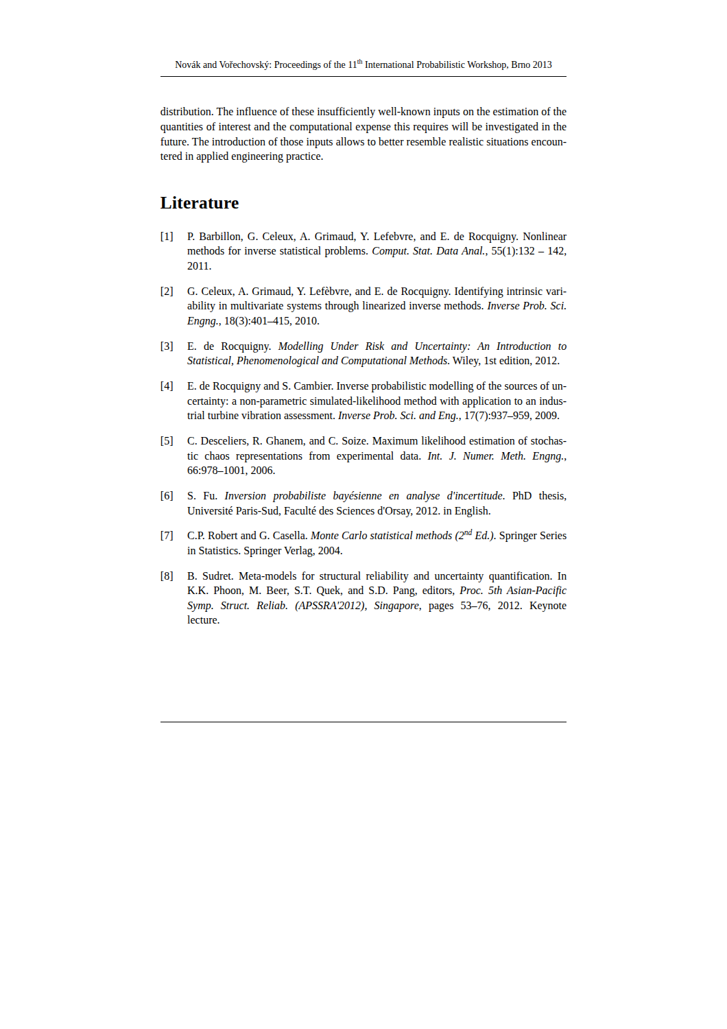Novák and Vořechovský: Proceedings of the 11th International Probabilistic Workshop, Brno 2013
distribution. The influence of these insufficiently well-known inputs on the estimation of the quantities of interest and the computational expense this requires will be investigated in the future. The introduction of those inputs allows to better resemble realistic situations encountered in applied engineering practice.
Literature
[1] P. Barbillon, G. Celeux, A. Grimaud, Y. Lefebvre, and E. de Rocquigny. Nonlinear methods for inverse statistical problems. Comput. Stat. Data Anal., 55(1):132 – 142, 2011.
[2] G. Celeux, A. Grimaud, Y. Lefèbvre, and E. de Rocquigny. Identifying intrinsic variability in multivariate systems through linearized inverse methods. Inverse Prob. Sci. Engng., 18(3):401–415, 2010.
[3] E. de Rocquigny. Modelling Under Risk and Uncertainty: An Introduction to Statistical, Phenomenological and Computational Methods. Wiley, 1st edition, 2012.
[4] E. de Rocquigny and S. Cambier. Inverse probabilistic modelling of the sources of uncertainty: a non-parametric simulated-likelihood method with application to an industrial turbine vibration assessment. Inverse Prob. Sci. and Eng., 17(7):937–959, 2009.
[5] C. Desceliers, R. Ghanem, and C. Soize. Maximum likelihood estimation of stochastic chaos representations from experimental data. Int. J. Numer. Meth. Engng., 66:978–1001, 2006.
[6] S. Fu. Inversion probabiliste bayésienne en analyse d'incertitude. PhD thesis, Université Paris-Sud, Faculté des Sciences d'Orsay, 2012. in English.
[7] C.P. Robert and G. Casella. Monte Carlo statistical methods (2nd Ed.). Springer Series in Statistics. Springer Verlag, 2004.
[8] B. Sudret. Meta-models for structural reliability and uncertainty quantification. In K.K. Phoon, M. Beer, S.T. Quek, and S.D. Pang, editors, Proc. 5th Asian-Pacific Symp. Struct. Reliab. (APSSRA'2012), Singapore, pages 53–76, 2012. Keynote lecture.